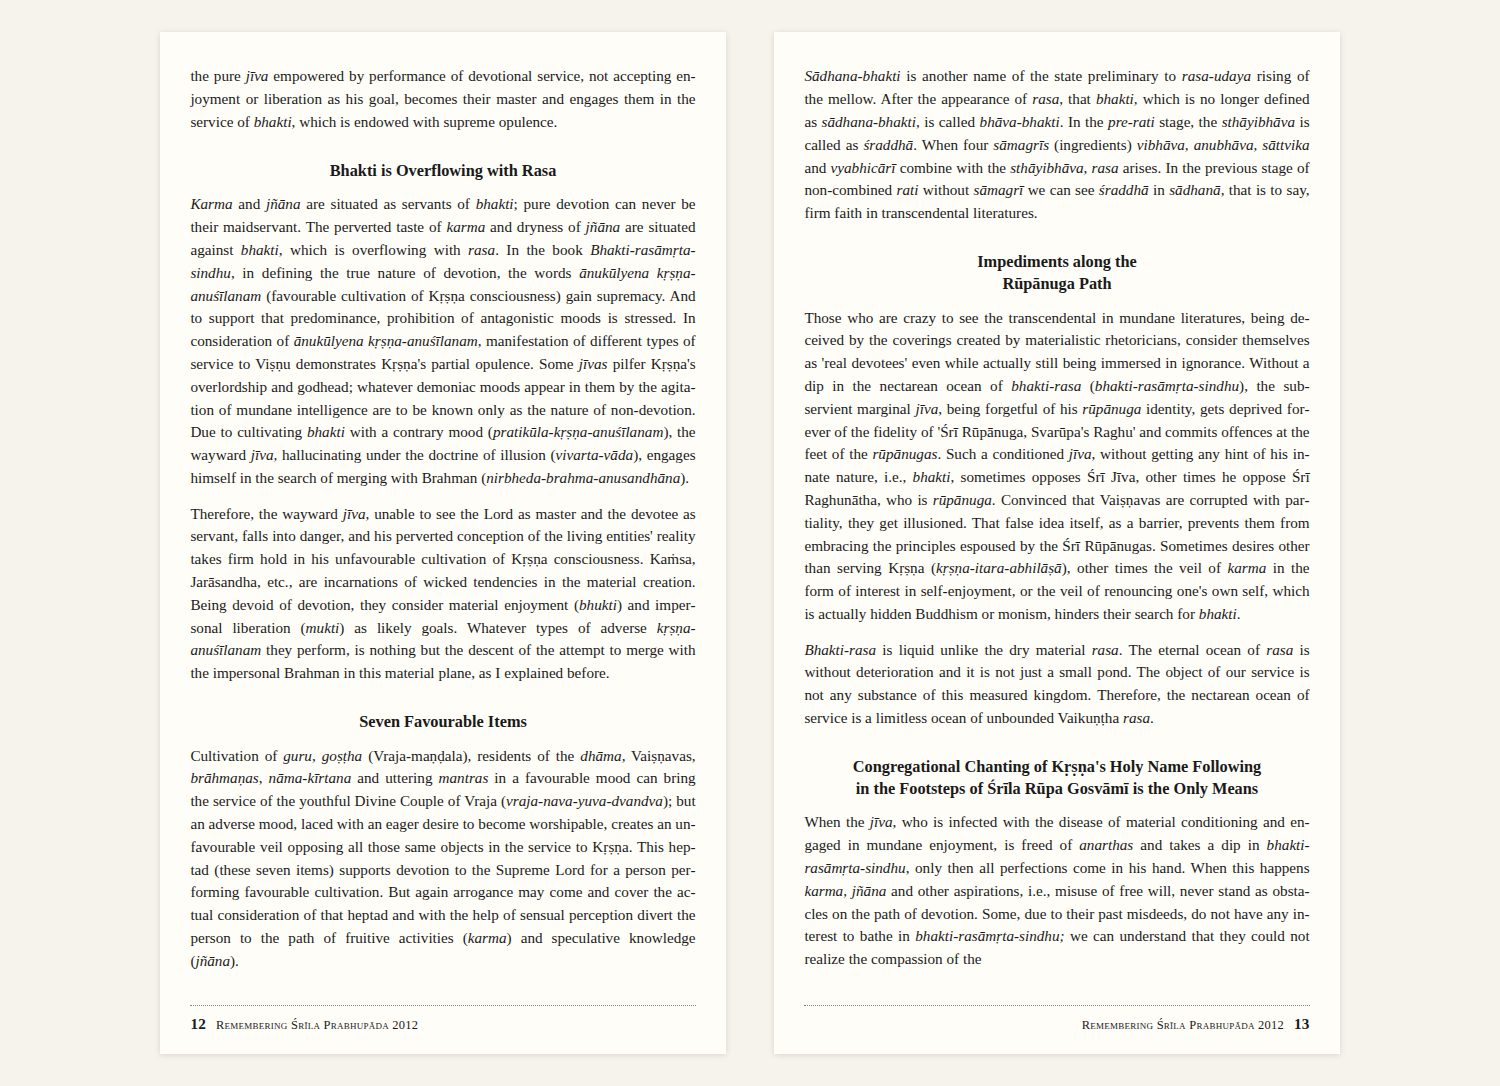the pure jīva empowered by performance of devotional service, not accepting enjoyment or liberation as his goal, becomes their master and engages them in the service of bhakti, which is endowed with supreme opulence.
Bhakti is Overflowing with Rasa
Karma and jñāna are situated as servants of bhakti; pure devotion can never be their maidservant. The perverted taste of karma and dryness of jñāna are situated against bhakti, which is overflowing with rasa. In the book Bhakti-rasāmṛta-sindhu, in defining the true nature of devotion, the words ānukūlyena kṛṣṇa-anuśīlanam (favourable cultivation of Kṛṣṇa consciousness) gain supremacy. And to support that predominance, prohibition of antagonistic moods is stressed. In consideration of ānukūlyena kṛṣṇa-anuśīlanam, manifestation of different types of service to Viṣṇu demonstrates Kṛṣṇa's partial opulence. Some jīvas pilfer Kṛṣṇa's overlordship and godhead; whatever demoniac moods appear in them by the agitation of mundane intelligence are to be known only as the nature of non-devotion. Due to cultivating bhakti with a contrary mood (pratikūla-kṛṣṇa-anuśīlanam), the wayward jīva, hallucinating under the doctrine of illusion (vivarta-vāda), engages himself in the search of merging with Brahman (nirbheda-brahma-anusandhāna).
Therefore, the wayward jīva, unable to see the Lord as master and the devotee as servant, falls into danger, and his perverted conception of the living entities' reality takes firm hold in his unfavourable cultivation of Kṛṣṇa consciousness. Kaṁsa, Jarāsandha, etc., are incarnations of wicked tendencies in the material creation. Being devoid of devotion, they consider material enjoyment (bhukti) and impersonal liberation (mukti) as likely goals. Whatever types of adverse kṛṣṇa-anuśīlanam they perform, is nothing but the descent of the attempt to merge with the impersonal Brahman in this material plane, as I explained before.
Seven Favourable Items
Cultivation of guru, goṣṭha (Vraja-maṇḍala), residents of the dhāma, Vaiṣṇavas, brāhmaṇas, nāma-kīrtana and uttering mantras in a favourable mood can bring the service of the youthful Divine Couple of Vraja (vraja-nava-yuva-dvandva); but an adverse mood, laced with an eager desire to become worshipable, creates an unfavourable veil opposing all those same objects in the service to Kṛṣṇa. This heptad (these seven items) supports devotion to the Supreme Lord for a person performing favourable cultivation. But again arrogance may come and cover the actual consideration of that heptad and with the help of sensual perception divert the person to the path of fruitive activities (karma) and speculative knowledge (jñāna).
12 Remembering Śrīla Prabhupāda 2012
Sādhana-bhakti is another name of the state preliminary to rasa-udaya rising of the mellow. After the appearance of rasa, that bhakti, which is no longer defined as sādhana-bhakti, is called bhāva-bhakti. In the pre-rati stage, the sthāyibhāva is called as śraddhā. When four sāmagrīs (ingredients) vibhāva, anubhāva, sāttvika and vyabhicārī combine with the sthāyibhāva, rasa arises. In the previous stage of non-combined rati without sāmagrī we can see śraddhā in sādhanā, that is to say, firm faith in transcendental literatures.
Impediments along the
Rūpānuga Path
Those who are crazy to see the transcendental in mundane literatures, being deceived by the coverings created by materialistic rhetoricians, consider themselves as 'real devotees' even while actually still being immersed in ignorance. Without a dip in the nectarean ocean of bhakti-rasa (bhakti-rasāmṛta-sindhu), the subservient marginal jīva, being forgetful of his rūpānuga identity, gets deprived forever of the fidelity of 'Śrī Rūpānuga, Svarūpa's Raghu' and commits offences at the feet of the rūpānugas. Such a conditioned jīva, without getting any hint of his innate nature, i.e., bhakti, sometimes opposes Śrī Jīva, other times he oppose Śrī Raghunātha, who is rūpānuga. Convinced that Vaiṣṇavas are corrupted with partiality, they get illusioned. That false idea itself, as a barrier, prevents them from embracing the principles espoused by the Śrī Rūpānugas. Sometimes desires other than serving Kṛṣṇa (kṛṣṇa-itara-abhilāṣā), other times the veil of karma in the form of interest in self-enjoyment, or the veil of renouncing one's own self, which is actually hidden Buddhism or monism, hinders their search for bhakti.
Bhakti-rasa is liquid unlike the dry material rasa. The eternal ocean of rasa is without deterioration and it is not just a small pond. The object of our service is not any substance of this measured kingdom. Therefore, the nectarean ocean of service is a limitless ocean of unbounded Vaikuṇṭha rasa.
Congregational Chanting of Kṛṣṇa's Holy Name Following
in the Footsteps of Śrīla Rūpa Gosvāmī is the Only Means
When the jīva, who is infected with the disease of material conditioning and engaged in mundane enjoyment, is freed of anarthas and takes a dip in bhakti-rasāmṛta-sindhu, only then all perfections come in his hand. When this happens karma, jñāna and other aspirations, i.e., misuse of free will, never stand as obstacles on the path of devotion. Some, due to their past misdeeds, do not have any interest to bathe in bhakti-rasāmṛta-sindhu; we can understand that they could not realize the compassion of the
13 Remembering Śrīla Prabhupāda 2012